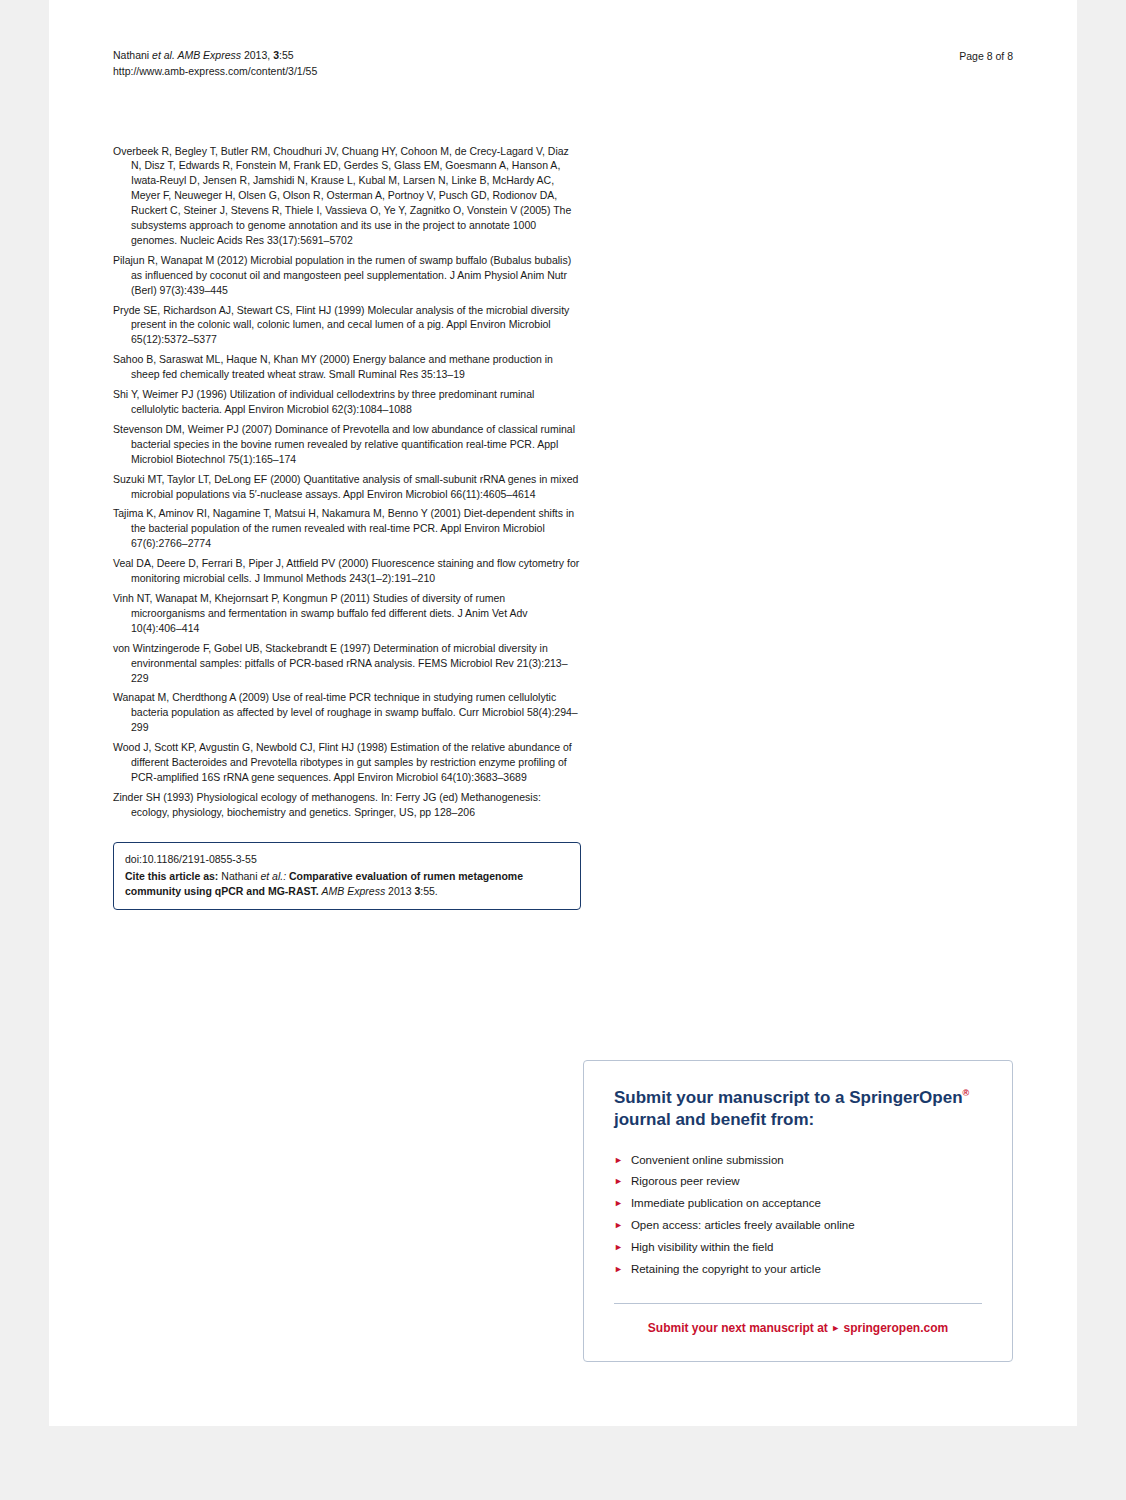Nathani et al. AMB Express 2013, 3:55
http://www.amb-express.com/content/3/1/55
Page 8 of 8
Overbeek R, Begley T, Butler RM, Choudhuri JV, Chuang HY, Cohoon M, de Crecy-Lagard V, Diaz N, Disz T, Edwards R, Fonstein M, Frank ED, Gerdes S, Glass EM, Goesmann A, Hanson A, Iwata-Reuyl D, Jensen R, Jamshidi N, Krause L, Kubal M, Larsen N, Linke B, McHardy AC, Meyer F, Neuweger H, Olsen G, Olson R, Osterman A, Portnoy V, Pusch GD, Rodionov DA, Ruckert C, Steiner J, Stevens R, Thiele I, Vassieva O, Ye Y, Zagnitko O, Vonstein V (2005) The subsystems approach to genome annotation and its use in the project to annotate 1000 genomes. Nucleic Acids Res 33(17):5691–5702
Pilajun R, Wanapat M (2012) Microbial population in the rumen of swamp buffalo (Bubalus bubalis) as influenced by coconut oil and mangosteen peel supplementation. J Anim Physiol Anim Nutr (Berl) 97(3):439–445
Pryde SE, Richardson AJ, Stewart CS, Flint HJ (1999) Molecular analysis of the microbial diversity present in the colonic wall, colonic lumen, and cecal lumen of a pig. Appl Environ Microbiol 65(12):5372–5377
Sahoo B, Saraswat ML, Haque N, Khan MY (2000) Energy balance and methane production in sheep fed chemically treated wheat straw. Small Ruminal Res 35:13–19
Shi Y, Weimer PJ (1996) Utilization of individual cellodextrins by three predominant ruminal cellulolytic bacteria. Appl Environ Microbiol 62(3):1084–1088
Stevenson DM, Weimer PJ (2007) Dominance of Prevotella and low abundance of classical ruminal bacterial species in the bovine rumen revealed by relative quantification real-time PCR. Appl Microbiol Biotechnol 75(1):165–174
Suzuki MT, Taylor LT, DeLong EF (2000) Quantitative analysis of small-subunit rRNA genes in mixed microbial populations via 5′-nuclease assays. Appl Environ Microbiol 66(11):4605–4614
Tajima K, Aminov RI, Nagamine T, Matsui H, Nakamura M, Benno Y (2001) Diet-dependent shifts in the bacterial population of the rumen revealed with real-time PCR. Appl Environ Microbiol 67(6):2766–2774
Veal DA, Deere D, Ferrari B, Piper J, Attfield PV (2000) Fluorescence staining and flow cytometry for monitoring microbial cells. J Immunol Methods 243(1–2):191–210
Vinh NT, Wanapat M, Khejornsart P, Kongmun P (2011) Studies of diversity of rumen microorganisms and fermentation in swamp buffalo fed different diets. J Anim Vet Adv 10(4):406–414
von Wintzingerode F, Gobel UB, Stackebrandt E (1997) Determination of microbial diversity in environmental samples: pitfalls of PCR-based rRNA analysis. FEMS Microbiol Rev 21(3):213–229
Wanapat M, Cherdthong A (2009) Use of real-time PCR technique in studying rumen cellulolytic bacteria population as affected by level of roughage in swamp buffalo. Curr Microbiol 58(4):294–299
Wood J, Scott KP, Avgustin G, Newbold CJ, Flint HJ (1998) Estimation of the relative abundance of different Bacteroides and Prevotella ribotypes in gut samples by restriction enzyme profiling of PCR-amplified 16S rRNA gene sequences. Appl Environ Microbiol 64(10):3683–3689
Zinder SH (1993) Physiological ecology of methanogens. In: Ferry JG (ed) Methanogenesis: ecology, physiology, biochemistry and genetics. Springer, US, pp 128–206
doi:10.1186/2191-0855-3-55
Cite this article as: Nathani et al.: Comparative evaluation of rumen metagenome community using qPCR and MG-RAST. AMB Express 2013 3:55.
Submit your manuscript to a SpringerOpen®
journal and benefit from:
Convenient online submission
Rigorous peer review
Immediate publication on acceptance
Open access: articles freely available online
High visibility within the field
Retaining the copyright to your article
Submit your next manuscript at ► springeropen.com